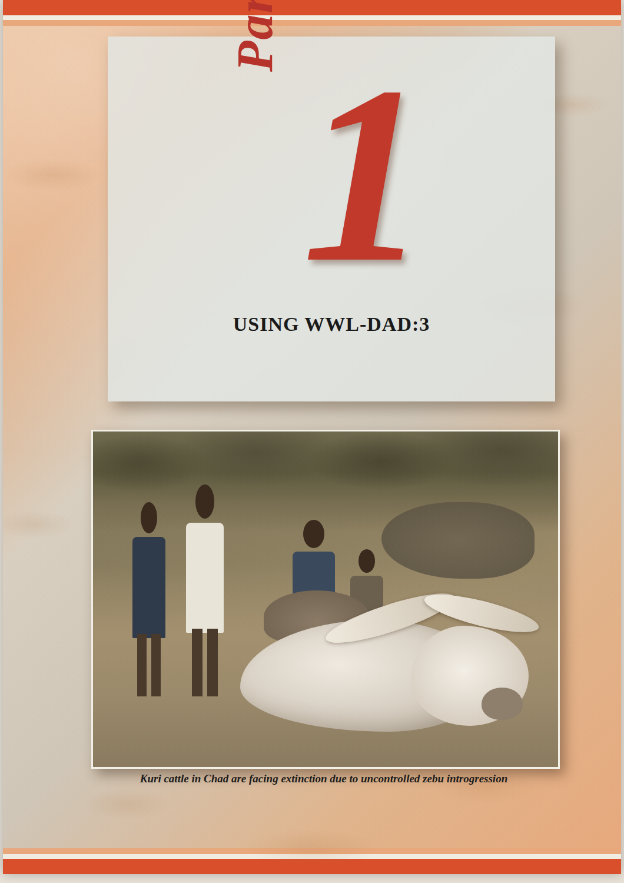Part
1
USING WWL-DAD:3
Kuri cattle in Chad are facing extinction due to uncontrolled zebu introgression